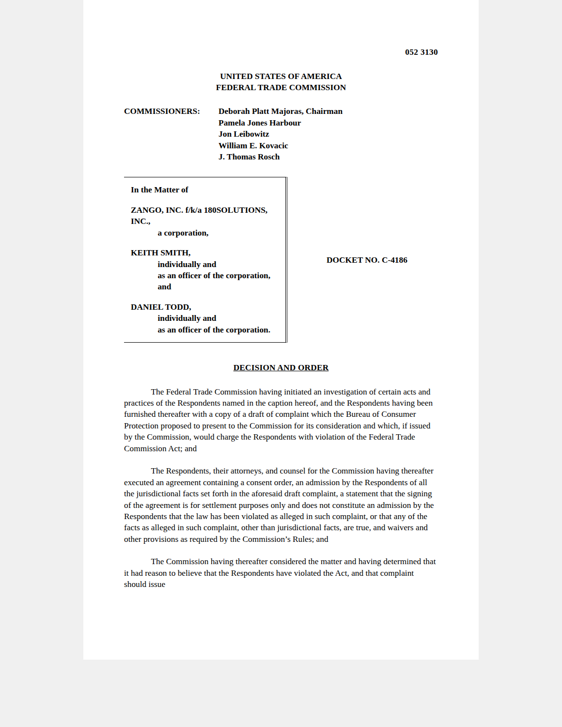052 3130
UNITED STATES OF AMERICA
FEDERAL TRADE COMMISSION
COMMISSIONERS:
Deborah Platt Majoras, Chairman
Pamela Jones Harbour
Jon Leibowitz
William E. Kovacic
J. Thomas Rosch
In the Matter of
ZANGO, INC. f/k/a 180SOLUTIONS, INC.,
a corporation,
KEITH SMITH,
individually and as an officer of the corporation, and
DANIEL TODD,
individually and as an officer of the corporation.
DOCKET NO. C-4186
DECISION AND ORDER
The Federal Trade Commission having initiated an investigation of certain acts and practices of the Respondents named in the caption hereof, and the Respondents having been furnished thereafter with a copy of a draft of complaint which the Bureau of Consumer Protection proposed to present to the Commission for its consideration and which, if issued by the Commission, would charge the Respondents with violation of the Federal Trade Commission Act; and
The Respondents, their attorneys, and counsel for the Commission having thereafter executed an agreement containing a consent order, an admission by the Respondents of all the jurisdictional facts set forth in the aforesaid draft complaint, a statement that the signing of the agreement is for settlement purposes only and does not constitute an admission by the Respondents that the law has been violated as alleged in such complaint, or that any of the facts as alleged in such complaint, other than jurisdictional facts, are true, and waivers and other provisions as required by the Commission’s Rules; and
The Commission having thereafter considered the matter and having determined that it had reason to believe that the Respondents have violated the Act, and that complaint should issue